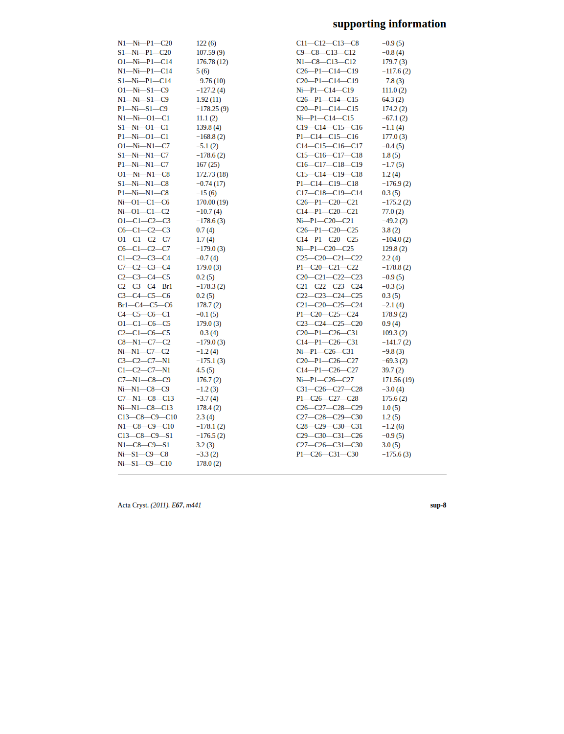supporting information
| N1—Ni—P1—C20 | 122 (6) | | C11—C12—C13—C8 | −0.9 (5) |
| S1—Ni—P1—C20 | 107.59 (9) | | C9—C8—C13—C12 | −0.8 (4) |
| O1—Ni—P1—C14 | 176.78 (12) | | N1—C8—C13—C12 | 179.7 (3) |
| N1—Ni—P1—C14 | 5 (6) | | C26—P1—C14—C19 | −117.6 (2) |
| S1—Ni—P1—C14 | −9.76 (10) | | C20—P1—C14—C19 | −7.8 (3) |
| O1—Ni—S1—C9 | −127.2 (4) | | Ni—P1—C14—C19 | 111.0 (2) |
| N1—Ni—S1—C9 | 1.92 (11) | | C26—P1—C14—C15 | 64.3 (2) |
| P1—Ni—S1—C9 | −178.25 (9) | | C20—P1—C14—C15 | 174.2 (2) |
| N1—Ni—O1—C1 | 11.1 (2) | | Ni—P1—C14—C15 | −67.1 (2) |
| S1—Ni—O1—C1 | 139.8 (4) | | C19—C14—C15—C16 | −1.1 (4) |
| P1—Ni—O1—C1 | −168.8 (2) | | P1—C14—C15—C16 | 177.0 (3) |
| O1—Ni—N1—C7 | −5.1 (2) | | C14—C15—C16—C17 | −0.4 (5) |
| S1—Ni—N1—C7 | −178.6 (2) | | C15—C16—C17—C18 | 1.8 (5) |
| P1—Ni—N1—C7 | 167 (25) | | C16—C17—C18—C19 | −1.7 (5) |
| O1—Ni—N1—C8 | 172.73 (18) | | C15—C14—C19—C18 | 1.2 (4) |
| S1—Ni—N1—C8 | −0.74 (17) | | P1—C14—C19—C18 | −176.9 (2) |
| P1—Ni—N1—C8 | −15 (6) | | C17—C18—C19—C14 | 0.3 (5) |
| Ni—O1—C1—C6 | 170.00 (19) | | C26—P1—C20—C21 | −175.2 (2) |
| Ni—O1—C1—C2 | −10.7 (4) | | C14—P1—C20—C21 | 77.0 (2) |
| O1—C1—C2—C3 | −178.6 (3) | | Ni—P1—C20—C21 | −49.2 (2) |
| C6—C1—C2—C3 | 0.7 (4) | | C26—P1—C20—C25 | 3.8 (2) |
| O1—C1—C2—C7 | 1.7 (4) | | C14—P1—C20—C25 | −104.0 (2) |
| C6—C1—C2—C7 | −179.0 (3) | | Ni—P1—C20—C25 | 129.8 (2) |
| C1—C2—C3—C4 | −0.7 (4) | | C25—C20—C21—C22 | 2.2 (4) |
| C7—C2—C3—C4 | 179.0 (3) | | P1—C20—C21—C22 | −178.8 (2) |
| C2—C3—C4—C5 | 0.2 (5) | | C20—C21—C22—C23 | −0.9 (5) |
| C2—C3—C4—Br1 | −178.3 (2) | | C21—C22—C23—C24 | −0.3 (5) |
| C3—C4—C5—C6 | 0.2 (5) | | C22—C23—C24—C25 | 0.3 (5) |
| Br1—C4—C5—C6 | 178.7 (2) | | C21—C20—C25—C24 | −2.1 (4) |
| C4—C5—C6—C1 | −0.1 (5) | | P1—C20—C25—C24 | 178.9 (2) |
| O1—C1—C6—C5 | 179.0 (3) | | C23—C24—C25—C20 | 0.9 (4) |
| C2—C1—C6—C5 | −0.3 (4) | | C20—P1—C26—C31 | 109.3 (2) |
| C8—N1—C7—C2 | −179.0 (3) | | C14—P1—C26—C31 | −141.7 (2) |
| Ni—N1—C7—C2 | −1.2 (4) | | Ni—P1—C26—C31 | −9.8 (3) |
| C3—C2—C7—N1 | −175.1 (3) | | C20—P1—C26—C27 | −69.3 (2) |
| C1—C2—C7—N1 | 4.5 (5) | | C14—P1—C26—C27 | 39.7 (2) |
| C7—N1—C8—C9 | 176.7 (2) | | Ni—P1—C26—C27 | 171.56 (19) |
| Ni—N1—C8—C9 | −1.2 (3) | | C31—C26—C27—C28 | −3.0 (4) |
| C7—N1—C8—C13 | −3.7 (4) | | P1—C26—C27—C28 | 175.6 (2) |
| Ni—N1—C8—C13 | 178.4 (2) | | C26—C27—C28—C29 | 1.0 (5) |
| C13—C8—C9—C10 | 2.3 (4) | | C27—C28—C29—C30 | 1.2 (5) |
| N1—C8—C9—C10 | −178.1 (2) | | C28—C29—C30—C31 | −1.2 (6) |
| C13—C8—C9—S1 | −176.5 (2) | | C29—C30—C31—C26 | −0.9 (5) |
| N1—C8—C9—S1 | 3.2 (3) | | C27—C26—C31—C30 | 3.0 (5) |
| Ni—S1—C9—C8 | −3.3 (2) | | P1—C26—C31—C30 | −175.6 (3) |
| Ni—S1—C9—C10 | 178.0 (2) | | | |
Acta Cryst. (2011). E67, m441
sup-8